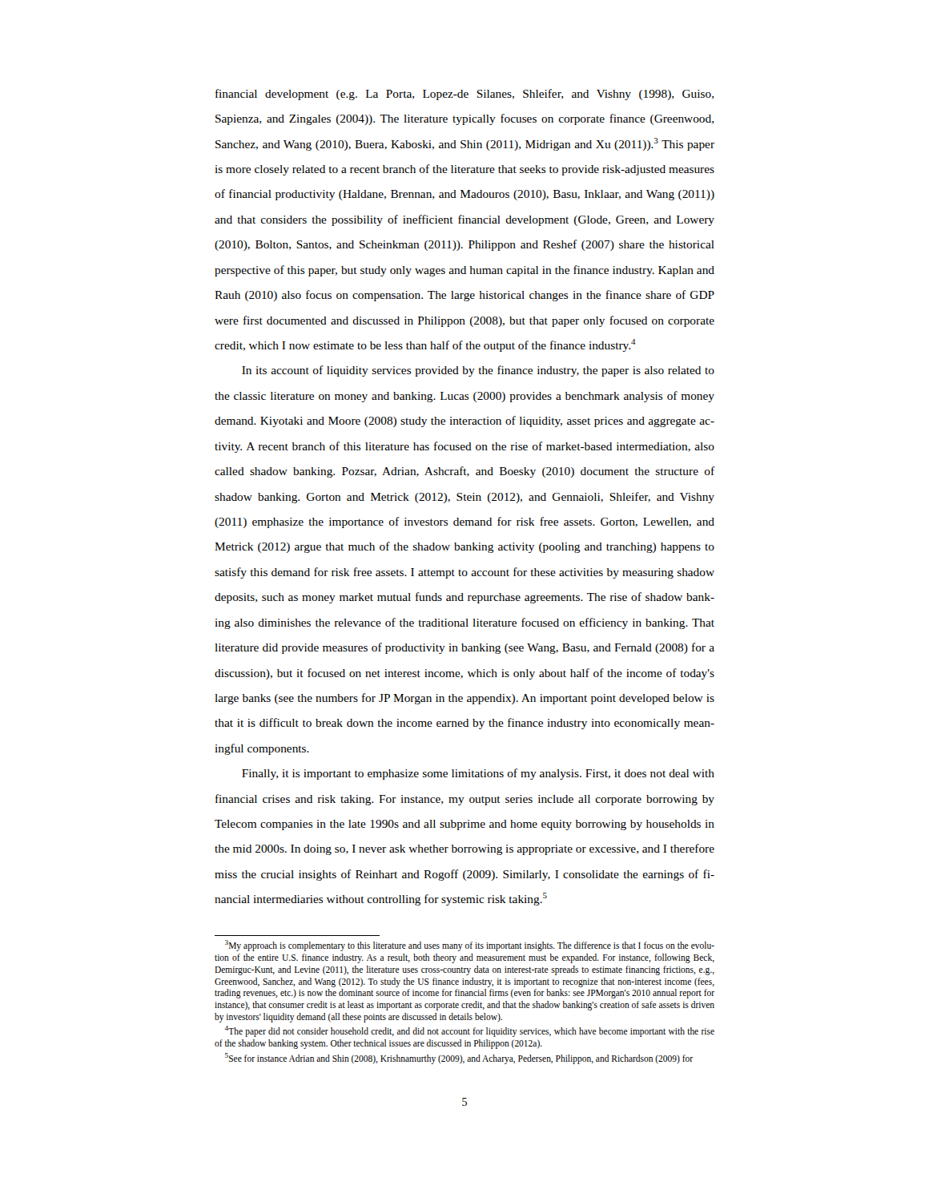financial development (e.g. La Porta, Lopez-de Silanes, Shleifer, and Vishny (1998), Guiso, Sapienza, and Zingales (2004)). The literature typically focuses on corporate finance (Greenwood, Sanchez, and Wang (2010), Buera, Kaboski, and Shin (2011), Midrigan and Xu (2011)).3 This paper is more closely related to a recent branch of the literature that seeks to provide risk-adjusted measures of financial productivity (Haldane, Brennan, and Madouros (2010), Basu, Inklaar, and Wang (2011)) and that considers the possibility of inefficient financial development (Glode, Green, and Lowery (2010), Bolton, Santos, and Scheinkman (2011)). Philippon and Reshef (2007) share the historical perspective of this paper, but study only wages and human capital in the finance industry. Kaplan and Rauh (2010) also focus on compensation. The large historical changes in the finance share of GDP were first documented and discussed in Philippon (2008), but that paper only focused on corporate credit, which I now estimate to be less than half of the output of the finance industry.4
In its account of liquidity services provided by the finance industry, the paper is also related to the classic literature on money and banking. Lucas (2000) provides a benchmark analysis of money demand. Kiyotaki and Moore (2008) study the interaction of liquidity, asset prices and aggregate activity. A recent branch of this literature has focused on the rise of market-based intermediation, also called shadow banking. Pozsar, Adrian, Ashcraft, and Boesky (2010) document the structure of shadow banking. Gorton and Metrick (2012), Stein (2012), and Gennaioli, Shleifer, and Vishny (2011) emphasize the importance of investors demand for risk free assets. Gorton, Lewellen, and Metrick (2012) argue that much of the shadow banking activity (pooling and tranching) happens to satisfy this demand for risk free assets. I attempt to account for these activities by measuring shadow deposits, such as money market mutual funds and repurchase agreements. The rise of shadow banking also diminishes the relevance of the traditional literature focused on efficiency in banking. That literature did provide measures of productivity in banking (see Wang, Basu, and Fernald (2008) for a discussion), but it focused on net interest income, which is only about half of the income of today's large banks (see the numbers for JP Morgan in the appendix). An important point developed below is that it is difficult to break down the income earned by the finance industry into economically meaningful components.
Finally, it is important to emphasize some limitations of my analysis. First, it does not deal with financial crises and risk taking. For instance, my output series include all corporate borrowing by Telecom companies in the late 1990s and all subprime and home equity borrowing by households in the mid 2000s. In doing so, I never ask whether borrowing is appropriate or excessive, and I therefore miss the crucial insights of Reinhart and Rogoff (2009). Similarly, I consolidate the earnings of financial intermediaries without controlling for systemic risk taking.5
3My approach is complementary to this literature and uses many of its important insights. The difference is that I focus on the evolution of the entire U.S. finance industry. As a result, both theory and measurement must be expanded. For instance, following Beck, Demirguc-Kunt, and Levine (2011), the literature uses cross-country data on interest-rate spreads to estimate financing frictions, e.g., Greenwood, Sanchez, and Wang (2012). To study the US finance industry, it is important to recognize that non-interest income (fees, trading revenues, etc.) is now the dominant source of income for financial firms (even for banks: see JPMorgan's 2010 annual report for instance), that consumer credit is at least as important as corporate credit, and that the shadow banking's creation of safe assets is driven by investors' liquidity demand (all these points are discussed in details below).
4The paper did not consider household credit, and did not account for liquidity services, which have become important with the rise of the shadow banking system. Other technical issues are discussed in Philippon (2012a).
5See for instance Adrian and Shin (2008), Krishnamurthy (2009), and Acharya, Pedersen, Philippon, and Richardson (2009) for
5